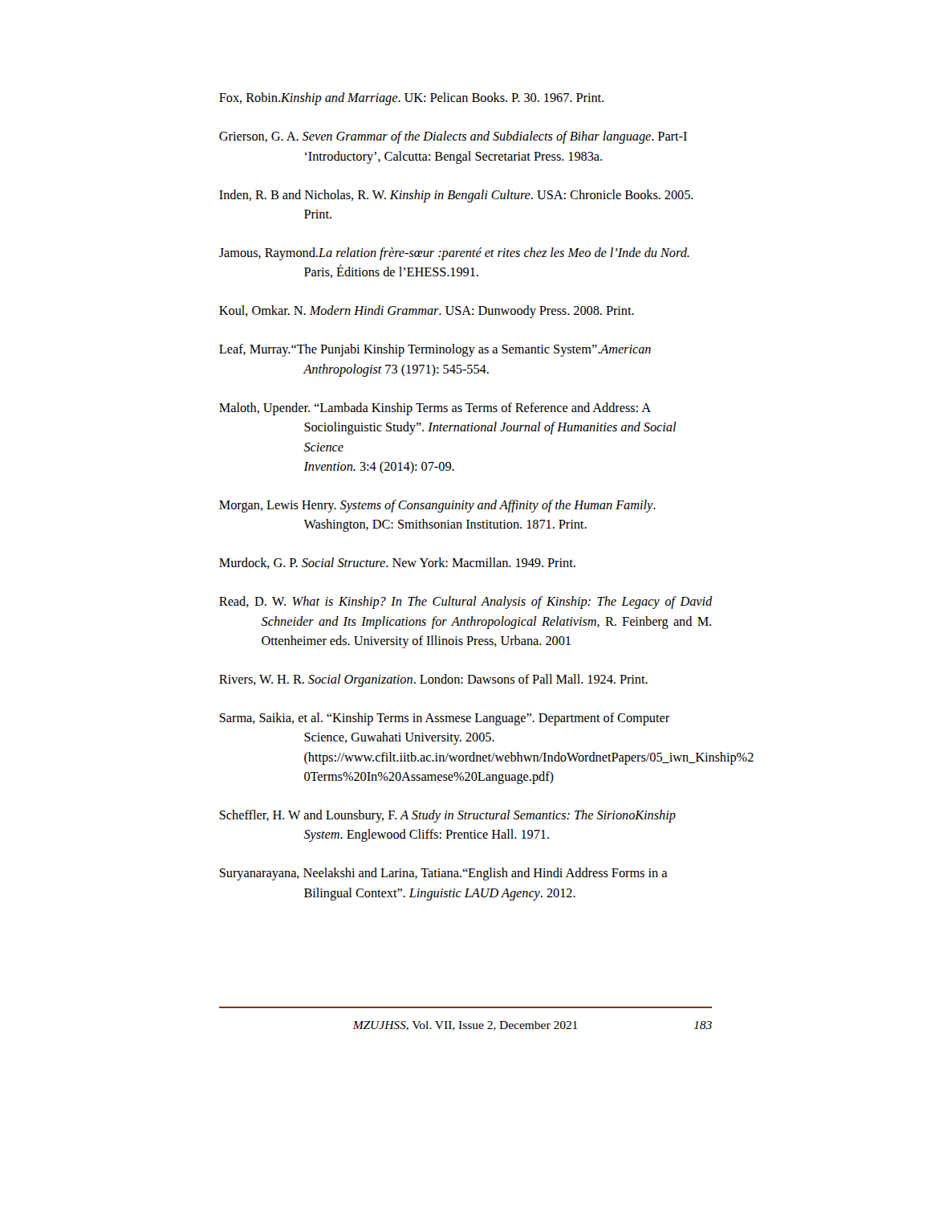Fox, Robin.Kinship and Marriage. UK: Pelican Books. P. 30. 1967. Print.
Grierson, G. A. Seven Grammar of the Dialects and Subdialects of Bihar language. Part-I ‘Introductory’, Calcutta: Bengal Secretariat Press. 1983a.
Inden, R. B and Nicholas, R. W. Kinship in Bengali Culture. USA: Chronicle Books. 2005. Print.
Jamous, Raymond.La relation frère-sœur :parenté et rites chez les Meo de l’Inde du Nord. Paris, Éditions de l’EHESS.1991.
Koul, Omkar. N. Modern Hindi Grammar. USA: Dunwoody Press. 2008. Print.
Leaf, Murray.“The Punjabi Kinship Terminology as a Semantic System”.American Anthropologist 73 (1971): 545-554.
Maloth, Upender. “Lambada Kinship Terms as Terms of Reference and Address: A Sociolinguistic Study”. International Journal of Humanities and Social Science Invention. 3:4 (2014): 07-09.
Morgan, Lewis Henry. Systems of Consanguinity and Affinity of the Human Family. Washington, DC: Smithsonian Institution. 1871. Print.
Murdock, G. P. Social Structure. New York: Macmillan. 1949. Print.
Read, D. W. What is Kinship? In The Cultural Analysis of Kinship: The Legacy of David Schneider and Its Implications for Anthropological Relativism, R. Feinberg and M. Ottenheimer eds. University of Illinois Press, Urbana. 2001
Rivers, W. H. R. Social Organization. London: Dawsons of Pall Mall. 1924. Print.
Sarma, Saikia, et al. “Kinship Terms in Assmese Language”. Department of Computer Science, Guwahati University. 2005. (https://www.cfilt.iitb.ac.in/wordnet/webhwn/IndoWordnetPapers/05_iwn_Kinship%2 0Terms%20In%20Assamese%20Language.pdf)
Scheffler, H. W and Lounsbury, F. A Study in Structural Semantics: The SirionoKinship System. Englewood Cliffs: Prentice Hall. 1971.
Suryanarayana, Neelakshi and Larina, Tatiana.“English and Hindi Address Forms in a Bilingual Context”. Linguistic LAUD Agency. 2012.
MZUJHSS, Vol. VII, Issue 2, December 2021 183